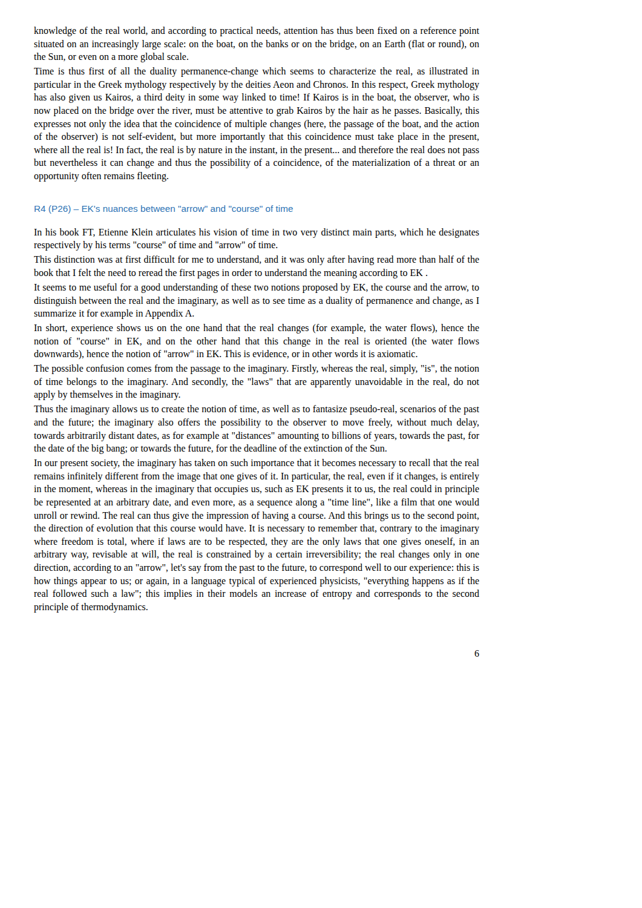knowledge of the real world, and according to practical needs, attention has thus been fixed on a reference point situated on an increasingly large scale: on the boat, on the banks or on the bridge, on an Earth (flat or round), on the Sun, or even on a more global scale.
Time is thus first of all the duality permanence-change which seems to characterize the real, as illustrated in particular in the Greek mythology respectively by the deities Aeon and Chronos. In this respect, Greek mythology has also given us Kairos, a third deity in some way linked to time! If Kairos is in the boat, the observer, who is now placed on the bridge over the river, must be attentive to grab Kairos by the hair as he passes. Basically, this expresses not only the idea that the coincidence of multiple changes (here, the passage of the boat, and the action of the observer) is not self-evident, but more importantly that this coincidence must take place in the present, where all the real is! In fact, the real is by nature in the instant, in the present... and therefore the real does not pass but nevertheless it can change and thus the possibility of a coincidence, of the materialization of a threat or an opportunity often remains fleeting.
R4 (P26) – EK's nuances between "arrow" and "course" of time
In his book FT, Etienne Klein articulates his vision of time in two very distinct main parts, which he designates respectively by his terms "course" of time and "arrow" of time.
This distinction was at first difficult for me to understand, and it was only after having read more than half of the book that I felt the need to reread the first pages in order to understand the meaning according to EK .
It seems to me useful for a good understanding of these two notions proposed by EK, the course and the arrow, to distinguish between the real and the imaginary, as well as to see time as a duality of permanence and change, as I summarize it for example in Appendix A.
In short, experience shows us on the one hand that the real changes (for example, the water flows), hence the notion of "course" in EK, and on the other hand that this change in the real is oriented (the water flows downwards), hence the notion of "arrow" in EK. This is evidence, or in other words it is axiomatic.
The possible confusion comes from the passage to the imaginary. Firstly, whereas the real, simply, "is", the notion of time belongs to the imaginary. And secondly, the "laws" that are apparently unavoidable in the real, do not apply by themselves in the imaginary.
Thus the imaginary allows us to create the notion of time, as well as to fantasize pseudo-real, scenarios of the past and the future; the imaginary also offers the possibility to the observer to move freely, without much delay, towards arbitrarily distant dates, as for example at "distances" amounting to billions of years, towards the past, for the date of the big bang; or towards the future, for the deadline of the extinction of the Sun.
In our present society, the imaginary has taken on such importance that it becomes necessary to recall that the real remains infinitely different from the image that one gives of it. In particular, the real, even if it changes, is entirely in the moment, whereas in the imaginary that occupies us, such as EK presents it to us, the real could in principle be represented at an arbitrary date, and even more, as a sequence along a "time line", like a film that one would unroll or rewind. The real can thus give the impression of having a course. And this brings us to the second point, the direction of evolution that this course would have. It is necessary to remember that, contrary to the imaginary where freedom is total, where if laws are to be respected, they are the only laws that one gives oneself, in an arbitrary way, revisable at will, the real is constrained by a certain irreversibility; the real changes only in one direction, according to an "arrow", let's say from the past to the future, to correspond well to our experience: this is how things appear to us; or again, in a language typical of experienced physicists, "everything happens as if the real followed such a law"; this implies in their models an increase of entropy and corresponds to the second principle of thermodynamics.
6